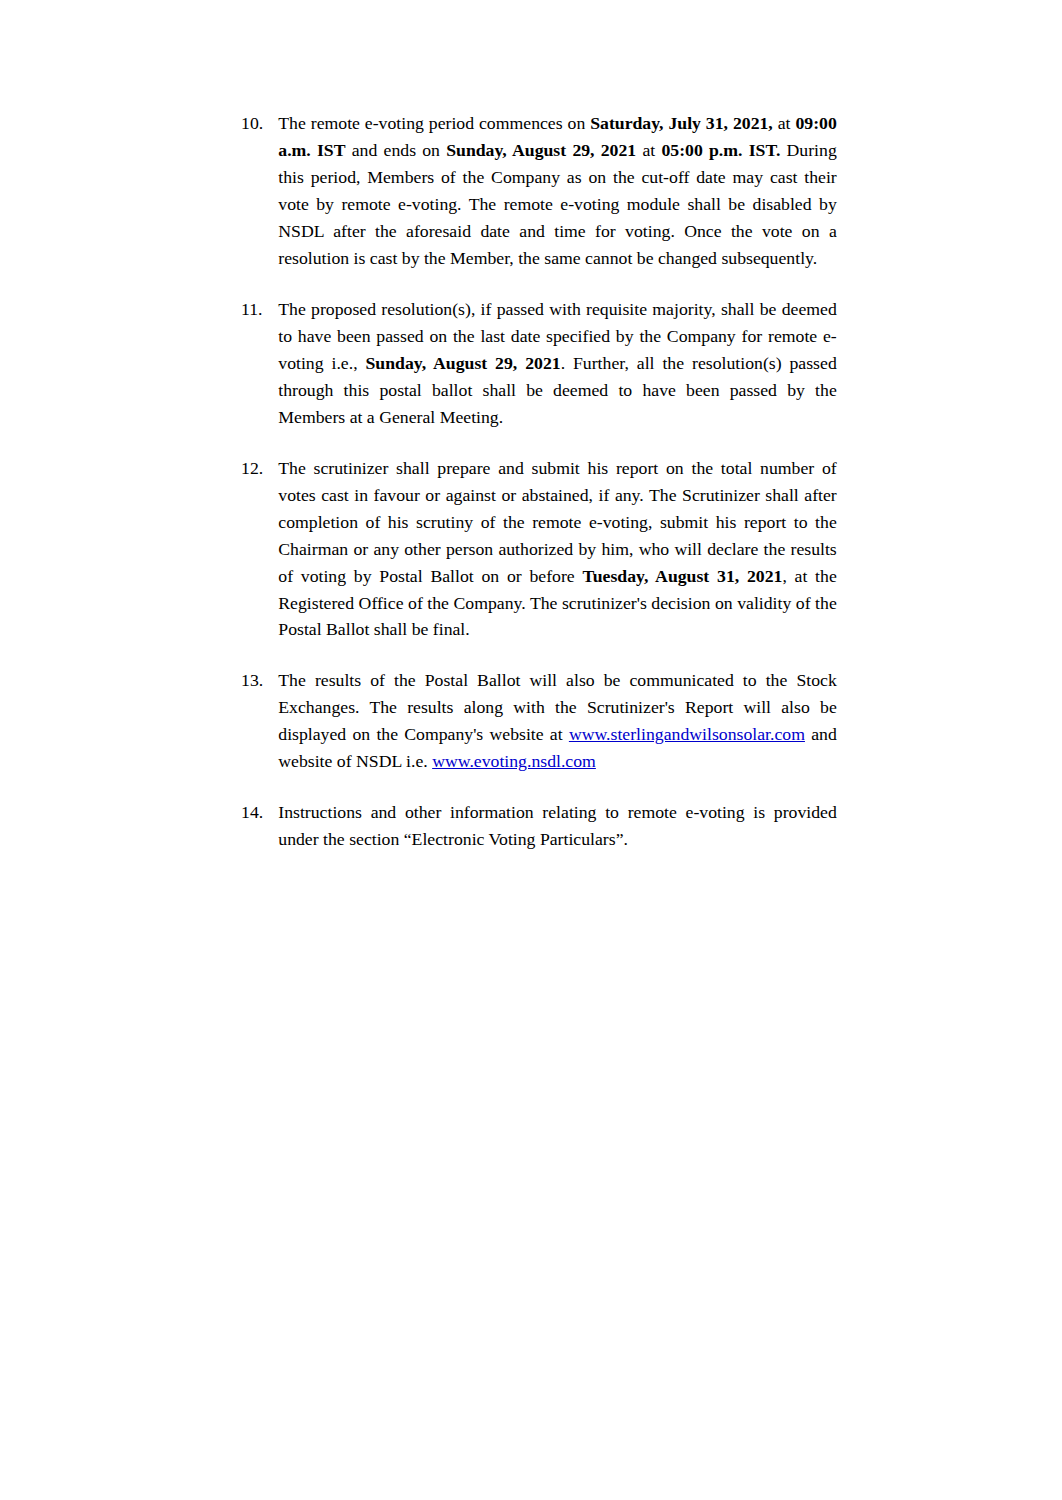The remote e-voting period commences on Saturday, July 31, 2021, at 09:00 a.m. IST and ends on Sunday, August 29, 2021 at 05:00 p.m. IST. During this period, Members of the Company as on the cut-off date may cast their vote by remote e-voting. The remote e-voting module shall be disabled by NSDL after the aforesaid date and time for voting. Once the vote on a resolution is cast by the Member, the same cannot be changed subsequently.
The proposed resolution(s), if passed with requisite majority, shall be deemed to have been passed on the last date specified by the Company for remote e-voting i.e., Sunday, August 29, 2021. Further, all the resolution(s) passed through this postal ballot shall be deemed to have been passed by the Members at a General Meeting.
The scrutinizer shall prepare and submit his report on the total number of votes cast in favour or against or abstained, if any. The Scrutinizer shall after completion of his scrutiny of the remote e-voting, submit his report to the Chairman or any other person authorized by him, who will declare the results of voting by Postal Ballot on or before Tuesday, August 31, 2021, at the Registered Office of the Company. The scrutinizer's decision on validity of the Postal Ballot shall be final.
The results of the Postal Ballot will also be communicated to the Stock Exchanges. The results along with the Scrutinizer's Report will also be displayed on the Company's website at www.sterlingandwilsonsolar.com and website of NSDL i.e. www.evoting.nsdl.com
Instructions and other information relating to remote e-voting is provided under the section “Electronic Voting Particulars”.